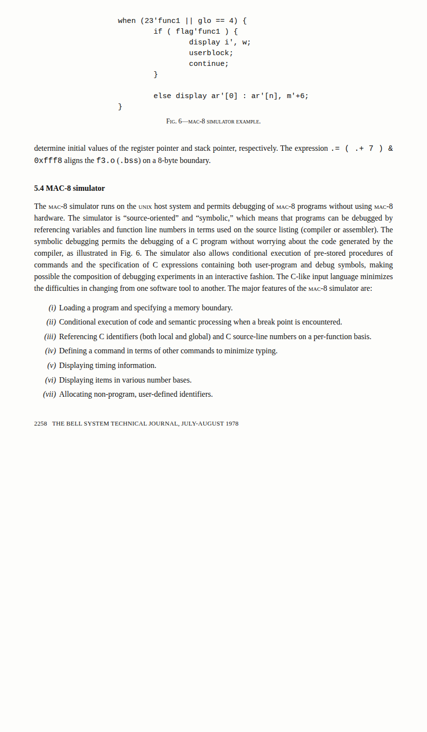when (23'func1 || glo == 4) {
        if ( flag'func1 ) {
                display i', w;
                userblock;
                continue;
        }

        else display ar'[0] : ar'[n], m'+6;
}
Fig. 6—mac-8 simulator example.
determine initial values of the register pointer and stack pointer, respectively. The expression .= ( .+ 7 ) & 0xfff8 aligns the f3.o (.bss) on a 8-byte boundary.
5.4 MAC-8 simulator
The mac-8 simulator runs on the unix host system and permits debugging of mac-8 programs without using mac-8 hardware. The simulator is “source-oriented” and “symbolic,” which means that programs can be debugged by referencing variables and function line numbers in terms used on the source listing (compiler or assembler). The symbolic debugging permits the debugging of a C program without worrying about the code generated by the compiler, as illustrated in Fig. 6. The simulator also allows conditional execution of pre-stored procedures of commands and the specification of C expressions containing both user-program and debug symbols, making possible the composition of debugging experiments in an interactive fashion. The C-like input language minimizes the difficulties in changing from one software tool to another. The major features of the mac-8 simulator are:
Loading a program and specifying a memory boundary.
Conditional execution of code and semantic processing when a break point is encountered.
Referencing C identifiers (both local and global) and C source-line numbers on a per-function basis.
Defining a command in terms of other commands to minimize typing.
Displaying timing information.
Displaying items in various number bases.
Allocating non-program, user-defined identifiers.
2258 THE BELL SYSTEM TECHNICAL JOURNAL, JULY-AUGUST 1978